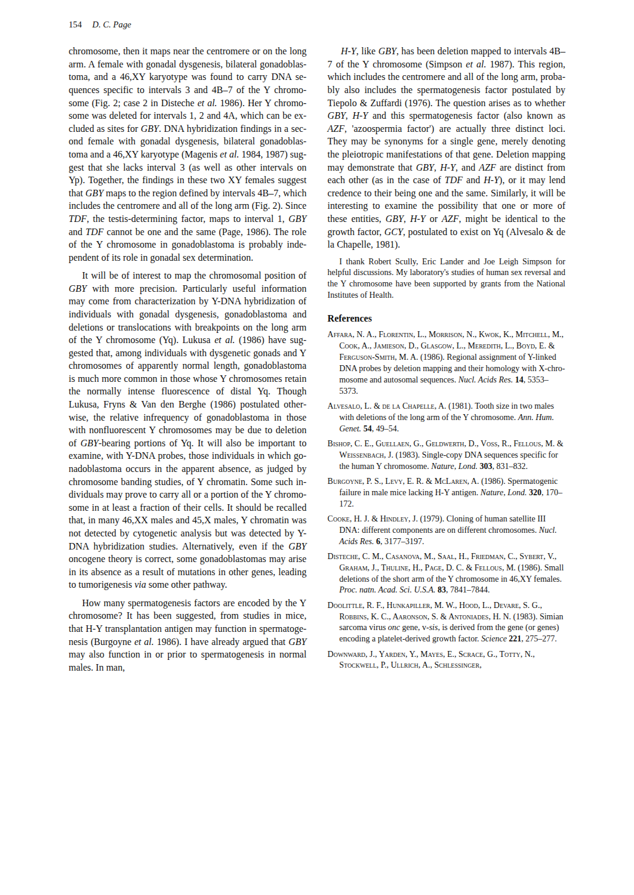154 D. C. Page
chromosome, then it maps near the centromere or on the long arm. A female with gonadal dysgenesis, bilateral gonadoblastoma, and a 46,XY karyotype was found to carry DNA sequences specific to intervals 3 and 4B–7 of the Y chromosome (Fig. 2; case 2 in Disteche et al. 1986). Her Y chromosome was deleted for intervals 1, 2 and 4A, which can be excluded as sites for GBY. DNA hybridization findings in a second female with gonadal dysgenesis, bilateral gonadoblastoma and a 46,XY karyotype (Magenis et al. 1984, 1987) suggest that she lacks interval 3 (as well as other intervals on Yp). Together, the findings in these two XY females suggest that GBY maps to the region defined by intervals 4B–7, which includes the centromere and all of the long arm (Fig. 2). Since TDF, the testis-determining factor, maps to interval 1, GBY and TDF cannot be one and the same (Page, 1986). The role of the Y chromosome in gonadoblastoma is probably independent of its role in gonadal sex determination.
It will be of interest to map the chromosomal position of GBY with more precision. Particularly useful information may come from characterization by Y-DNA hybridization of individuals with gonadal dysgenesis, gonadoblastoma and deletions or translocations with breakpoints on the long arm of the Y chromosome (Yq). Lukusa et al. (1986) have suggested that, among individuals with dysgenetic gonads and Y chromosomes of apparently normal length, gonadoblastoma is much more common in those whose Y chromosomes retain the normally intense fluorescence of distal Yq. Though Lukusa, Fryns & Van den Berghe (1986) postulated otherwise, the relative infrequency of gonadoblastoma in those with nonfluorescent Y chromosomes may be due to deletion of GBY-bearing portions of Yq. It will also be important to examine, with Y-DNA probes, those individuals in which gonadoblastoma occurs in the apparent absence, as judged by chromosome banding studies, of Y chromatin. Some such individuals may prove to carry all or a portion of the Y chromosome in at least a fraction of their cells. It should be recalled that, in many 46,XX males and 45,X males, Y chromatin was not detected by cytogenetic analysis but was detected by Y-DNA hybridization studies. Alternatively, even if the GBY oncogene theory is correct, some gonadoblastomas may arise in its absence as a result of mutations in other genes, leading to tumorigenesis via some other pathway.
How many spermatogenesis factors are encoded by the Y chromosome? It has been suggested, from studies in mice, that H-Y transplantation antigen may function in spermatogenesis (Burgoyne et al. 1986). I have already argued that GBY may also function in or prior to spermatogenesis in normal males. In man,
H-Y, like GBY, has been deletion mapped to intervals 4B–7 of the Y chromosome (Simpson et al. 1987). This region, which includes the centromere and all of the long arm, probably also includes the spermatogenesis factor postulated by Tiepolo & Zuffardi (1976). The question arises as to whether GBY, H-Y and this spermatogenesis factor (also known as AZF, 'azoospermia factor') are actually three distinct loci. They may be synonyms for a single gene, merely denoting the pleiotropic manifestations of that gene. Deletion mapping may demonstrate that GBY, H-Y, and AZF are distinct from each other (as in the case of TDF and H-Y), or it may lend credence to their being one and the same. Similarly, it will be interesting to examine the possibility that one or more of these entities, GBY, H-Y or AZF, might be identical to the growth factor, GCY, postulated to exist on Yq (Alvesalo & de la Chapelle, 1981).
I thank Robert Scully, Eric Lander and Joe Leigh Simpson for helpful discussions. My laboratory's studies of human sex reversal and the Y chromosome have been supported by grants from the National Institutes of Health.
References
Affara, N. A., Florentin, L., Morrison, N., Kwok, K., Mitchell, M., Cook, A., Jamieson, D., Glasgow, L., Meredith, L., Boyd, E. & Ferguson-Smith, M. A. (1986). Regional assignment of Y-linked DNA probes by deletion mapping and their homology with X-chromosome and autosomal sequences. Nucl. Acids Res. 14, 5353–5373.
Alvesalo, L. & de la Chapelle, A. (1981). Tooth size in two males with deletions of the long arm of the Y chromosome. Ann. Hum. Genet. 54, 49–54.
Bishop, C. E., Guellaen, G., Geldwerth, D., Voss, R., Fellous, M. & Weissenbach, J. (1983). Single-copy DNA sequences specific for the human Y chromosome. Nature, Lond. 303, 831–832.
Burgoyne, P. S., Levy, E. R. & McLaren, A. (1986). Spermatogenic failure in male mice lacking H-Y antigen. Nature, Lond. 320, 170–172.
Cooke, H. J. & Hindley, J. (1979). Cloning of human satellite III DNA: different components are on different chromosomes. Nucl. Acids Res. 6, 3177–3197.
Disteche, C. M., Casanova, M., Saal, H., Friedman, C., Sybert, V., Graham, J., Thuline, H., Page, D. C. & Fellous, M. (1986). Small deletions of the short arm of the Y chromosome in 46,XY females. Proc. natn. Acad. Sci. U.S.A. 83, 7841–7844.
Doolittle, R. F., Hunkapiller, M. W., Hood, L., Devare, S. G., Robbins, K. C., Aaronson, S. & Antoniades, H. N. (1983). Simian sarcoma virus onc gene, v-sis, is derived from the gene (or genes) encoding a platelet-derived growth factor. Science 221, 275–277.
Downward, J., Yarden, Y., Mayes, E., Scrace, G., Totty, N., Stockwell, P., Ullrich, A., Schlessinger,